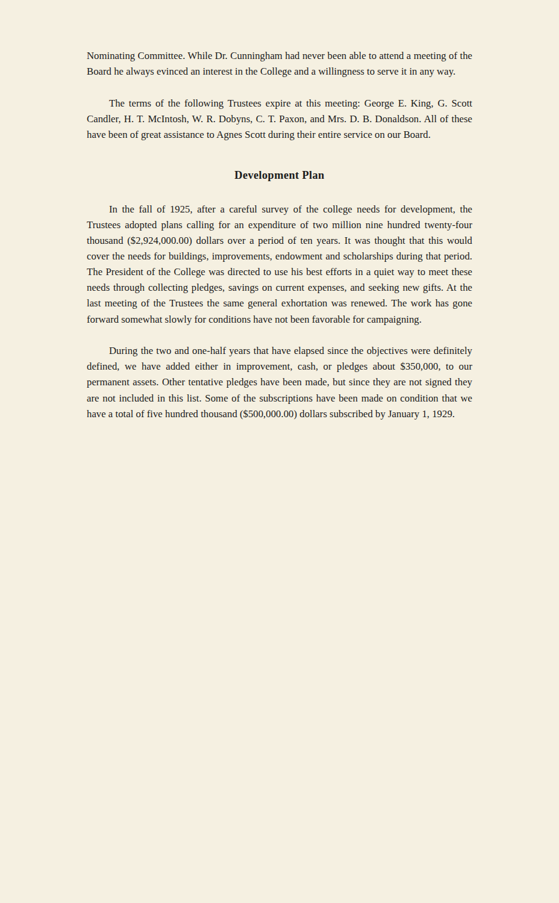Nominating Committee. While Dr. Cunningham had never been able to attend a meeting of the Board he always evinced an interest in the College and a willingness to serve it in any way.
The terms of the following Trustees expire at this meeting: George E. King, G. Scott Candler, H. T. McIntosh, W. R. Dobyns, C. T. Paxon, and Mrs. D. B. Donaldson. All of these have been of great assistance to Agnes Scott during their entire service on our Board.
Development Plan
In the fall of 1925, after a careful survey of the college needs for development, the Trustees adopted plans calling for an expenditure of two million nine hundred twenty-four thousand ($2,924,000.00) dollars over a period of ten years. It was thought that this would cover the needs for buildings, improvements, endowment and scholarships during that period. The President of the College was directed to use his best efforts in a quiet way to meet these needs through collecting pledges, savings on current expenses, and seeking new gifts. At the last meeting of the Trustees the same general exhortation was renewed. The work has gone forward somewhat slowly for conditions have not been favorable for campaigning.
During the two and one-half years that have elapsed since the objectives were definitely defined, we have added either in improvement, cash, or pledges about $350,000, to our permanent assets. Other tentative pledges have been made, but since they are not signed they are not included in this list. Some of the subscriptions have been made on condition that we have a total of five hundred thousand ($500,000.00) dollars subscribed by January 1, 1929.